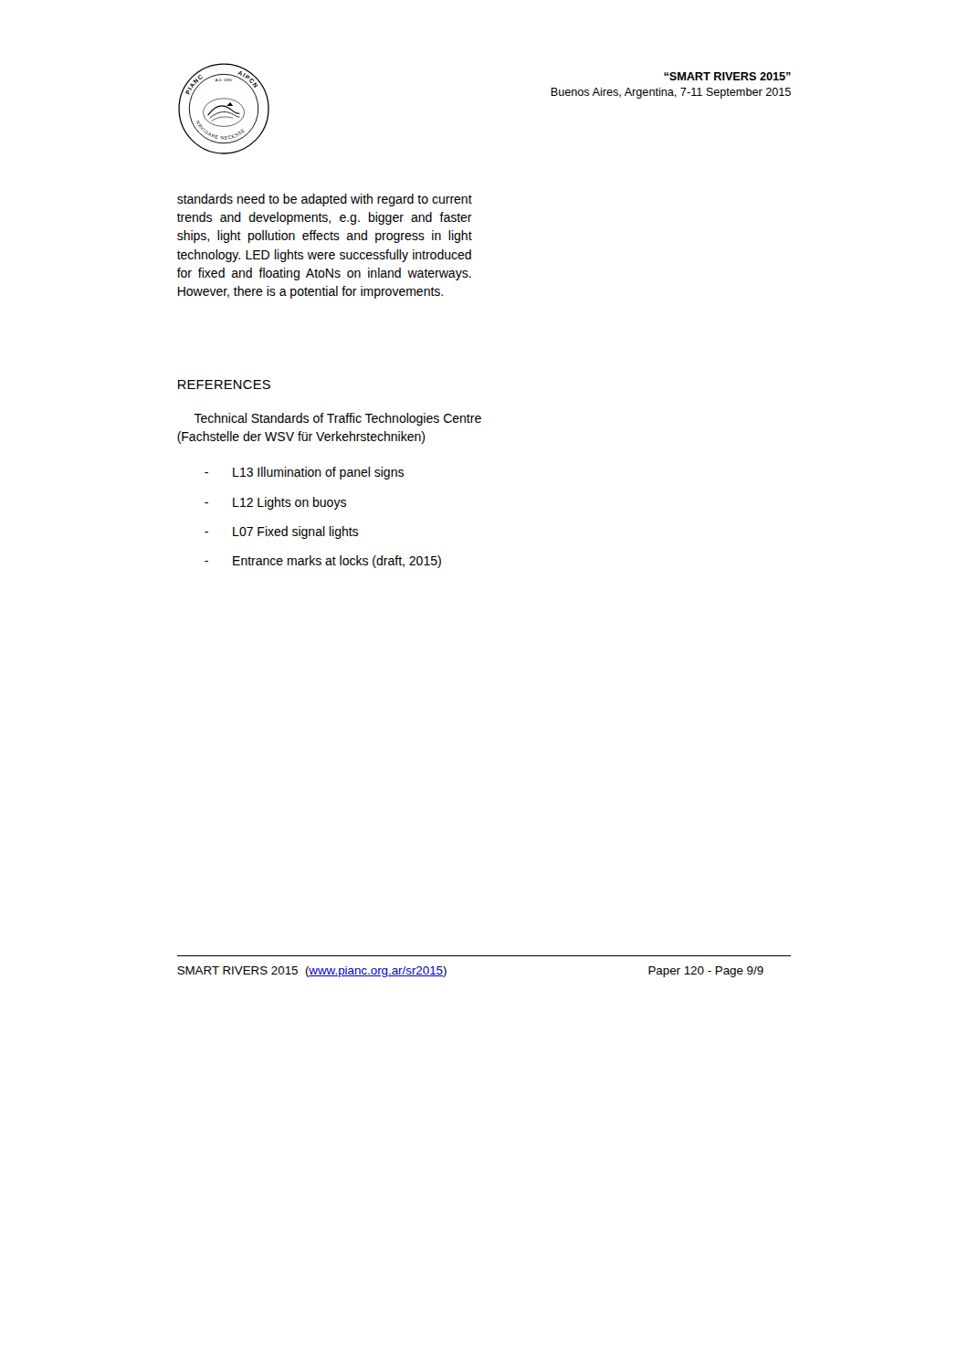PIANC AIPCN NAVIGARE NECESSE · A.D. 1885 ·
“SMART RIVERS 2015”
Buenos Aires, Argentina, 7-11 September 2015
standards need to be adapted with regard to current trends and developments, e.g. bigger and faster ships, light pollution effects and progress in light technology. LED lights were successfully introduced for fixed and floating AtoNs on inland waterways. However, there is a potential for improvements.
REFERENCES
Technical Standards of Traffic Technologies Centre (Fachstelle der WSV für Verkehrstechniken)
-L13 Illumination of panel signs
-L12 Lights on buoys
-L07 Fixed signal lights
-Entrance marks at locks (draft, 2015)
SMART RIVERS 2015 (www.pianc.org.ar/sr2015)
Paper 120 - Page 9/9